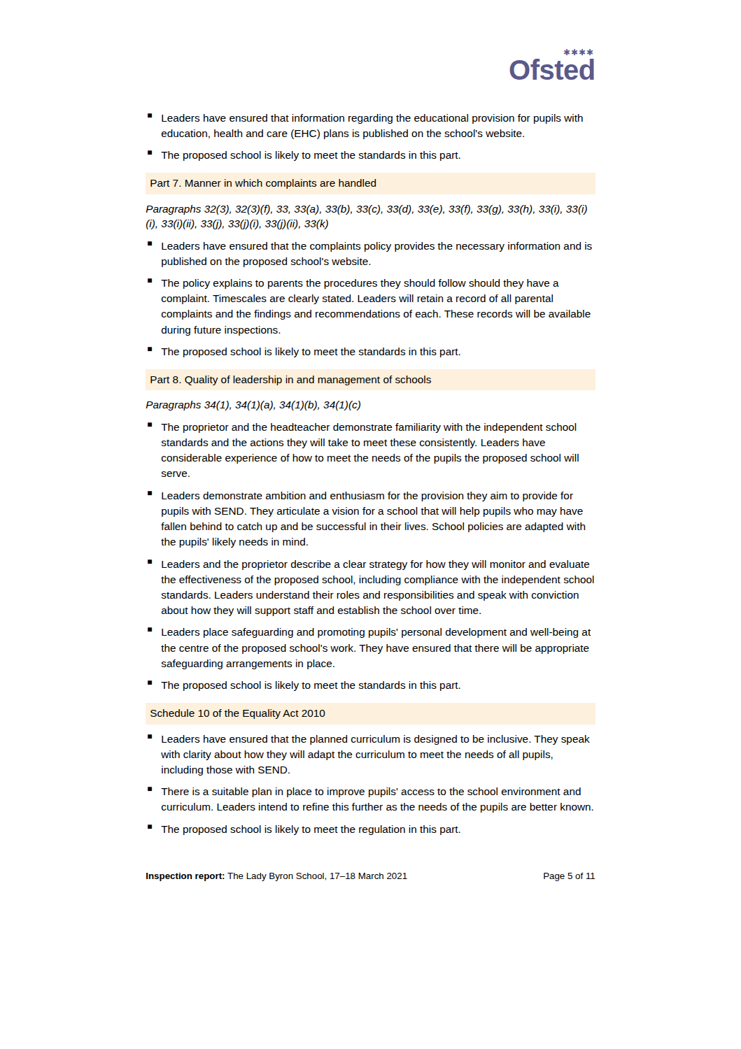✱✱✱✱
Ofsted
Leaders have ensured that information regarding the educational provision for pupils with education, health and care (EHC) plans is published on the school's website.
The proposed school is likely to meet the standards in this part.
Part 7. Manner in which complaints are handled
Paragraphs 32(3), 32(3)(f), 33, 33(a), 33(b), 33(c), 33(d), 33(e), 33(f), 33(g), 33(h), 33(i), 33(i)(i), 33(i)(ii), 33(j), 33(j)(i), 33(j)(ii), 33(k)
Leaders have ensured that the complaints policy provides the necessary information and is published on the proposed school's website.
The policy explains to parents the procedures they should follow should they have a complaint. Timescales are clearly stated. Leaders will retain a record of all parental complaints and the findings and recommendations of each. These records will be available during future inspections.
The proposed school is likely to meet the standards in this part.
Part 8. Quality of leadership in and management of schools
Paragraphs 34(1), 34(1)(a), 34(1)(b), 34(1)(c)
The proprietor and the headteacher demonstrate familiarity with the independent school standards and the actions they will take to meet these consistently. Leaders have considerable experience of how to meet the needs of the pupils the proposed school will serve.
Leaders demonstrate ambition and enthusiasm for the provision they aim to provide for pupils with SEND. They articulate a vision for a school that will help pupils who may have fallen behind to catch up and be successful in their lives. School policies are adapted with the pupils' likely needs in mind.
Leaders and the proprietor describe a clear strategy for how they will monitor and evaluate the effectiveness of the proposed school, including compliance with the independent school standards. Leaders understand their roles and responsibilities and speak with conviction about how they will support staff and establish the school over time.
Leaders place safeguarding and promoting pupils' personal development and well-being at the centre of the proposed school's work. They have ensured that there will be appropriate safeguarding arrangements in place.
The proposed school is likely to meet the standards in this part.
Schedule 10 of the Equality Act 2010
Leaders have ensured that the planned curriculum is designed to be inclusive. They speak with clarity about how they will adapt the curriculum to meet the needs of all pupils, including those with SEND.
There is a suitable plan in place to improve pupils' access to the school environment and curriculum. Leaders intend to refine this further as the needs of the pupils are better known.
The proposed school is likely to meet the regulation in this part.
Inspection report: The Lady Byron School, 17–18 March 2021
Page 5 of 11